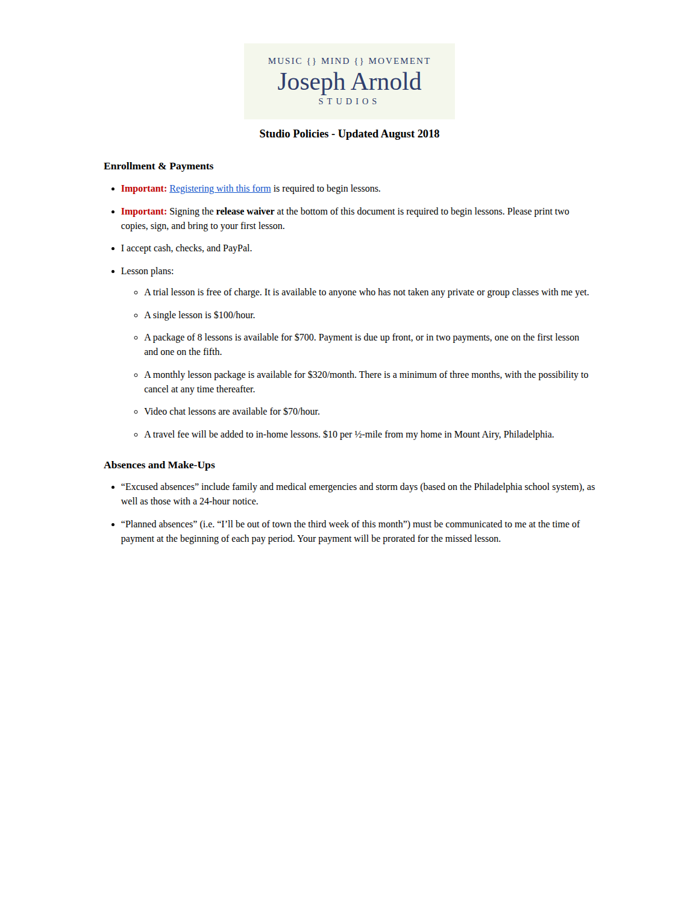MUSIC {} MIND {} MOVEMENT
Joseph Arnold
STUDIOS
Studio Policies - Updated August 2018
Enrollment & Payments
Important: Registering with this form is required to begin lessons.
Important: Signing the release waiver at the bottom of this document is required to begin lessons. Please print two copies, sign, and bring to your first lesson.
I accept cash, checks, and PayPal.
Lesson plans:
A trial lesson is free of charge. It is available to anyone who has not taken any private or group classes with me yet.
A single lesson is $100/hour.
A package of 8 lessons is available for $700. Payment is due up front, or in two payments, one on the first lesson and one on the fifth.
A monthly lesson package is available for $320/month. There is a minimum of three months, with the possibility to cancel at any time thereafter.
Video chat lessons are available for $70/hour.
A travel fee will be added to in-home lessons. $10 per ½-mile from my home in Mount Airy, Philadelphia.
Absences and Make-Ups
“Excused absences” include family and medical emergencies and storm days (based on the Philadelphia school system), as well as those with a 24-hour notice.
“Planned absences” (i.e. “I’ll be out of town the third week of this month”) must be communicated to me at the time of payment at the beginning of each pay period. Your payment will be prorated for the missed lesson.